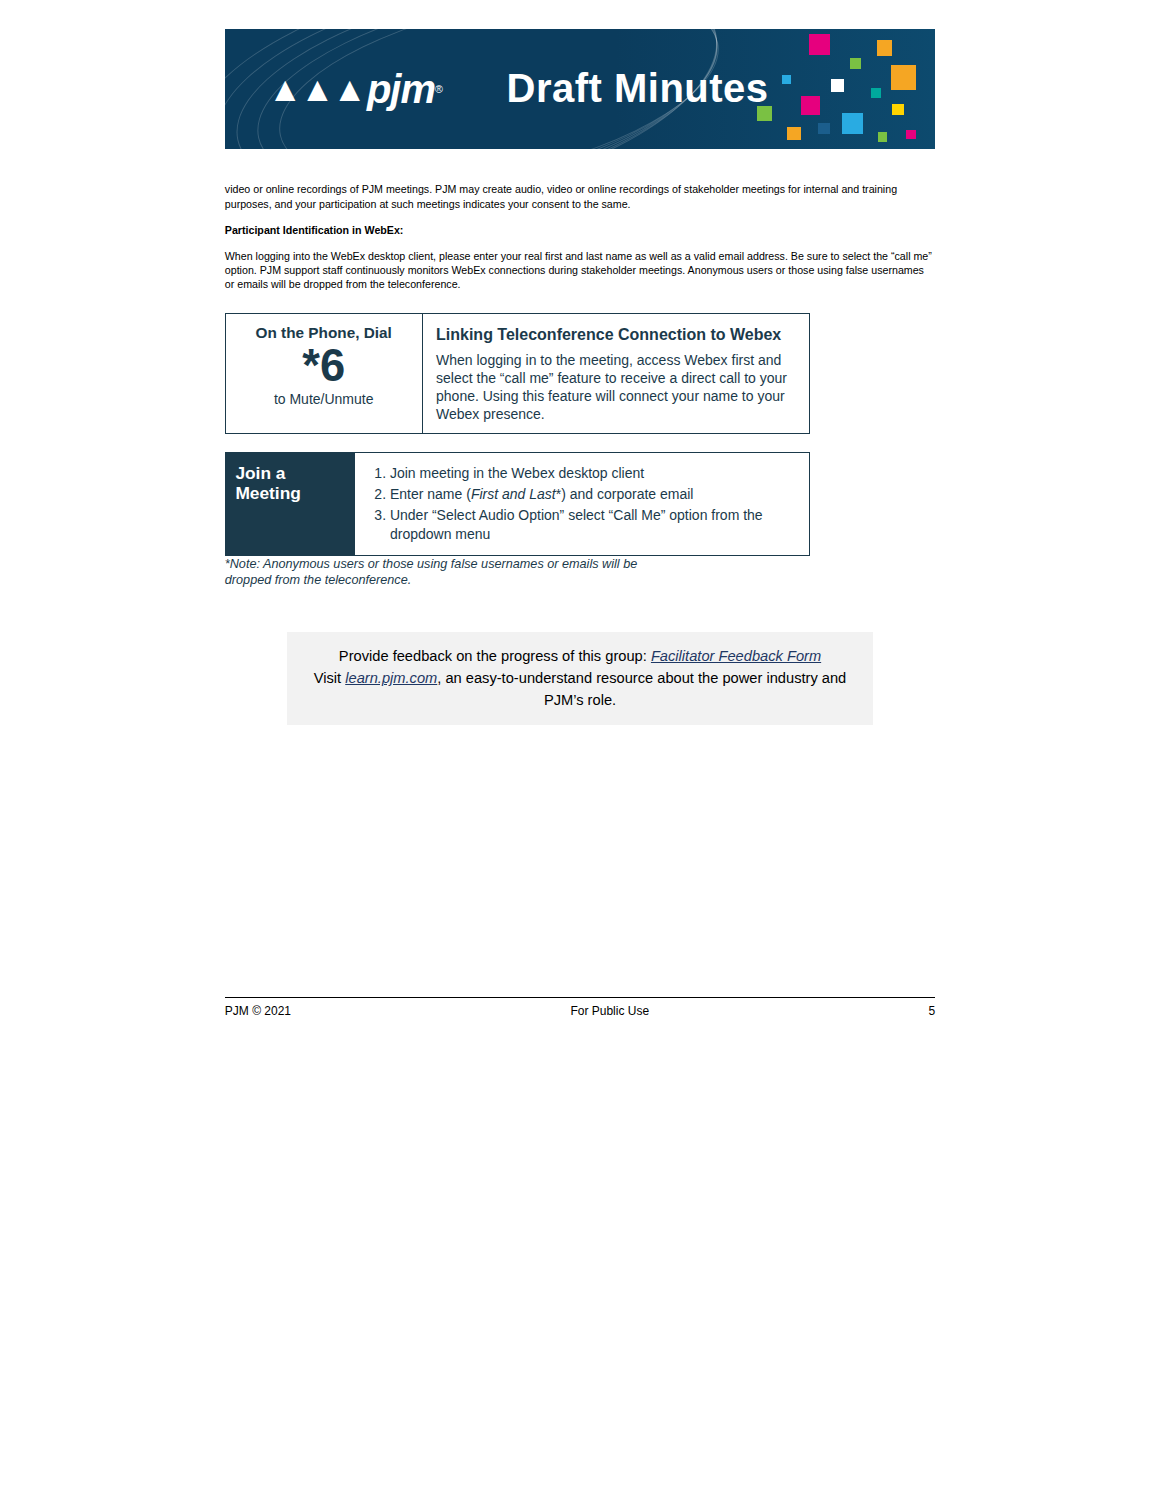▲▲▲pjm®
Draft Minutes
video or online recordings of PJM meetings. PJM may create audio, video or online recordings of stakeholder meetings for internal and training purposes, and your participation at such meetings indicates your consent to the same.
Participant Identification in WebEx:
When logging into the WebEx desktop client, please enter your real first and last name as well as a valid email address. Be sure to select the “call me” option. PJM support staff continuously monitors WebEx connections during stakeholder meetings. Anonymous users or those using false usernames or emails will be dropped from the teleconference.
On the Phone, Dial
*6
to Mute/Unmute
Linking Teleconference Connection to Webex
When logging in to the meeting, access Webex first and select the “call me” feature to receive a direct call to your phone. Using this feature will connect your name to your Webex presence.
Join a
Meeting
Join meeting in the Webex desktop client
Enter name (First and Last*) and corporate email
Under “Select Audio Option” select “Call Me” option from the dropdown menu
*Note: Anonymous users or those using false usernames or emails will be dropped from the teleconference.
Provide feedback on the progress of this group: Facilitator Feedback Form
Visit learn.pjm.com, an easy-to-understand resource about the power industry and PJM’s role.
PJM © 2021
For Public Use
5